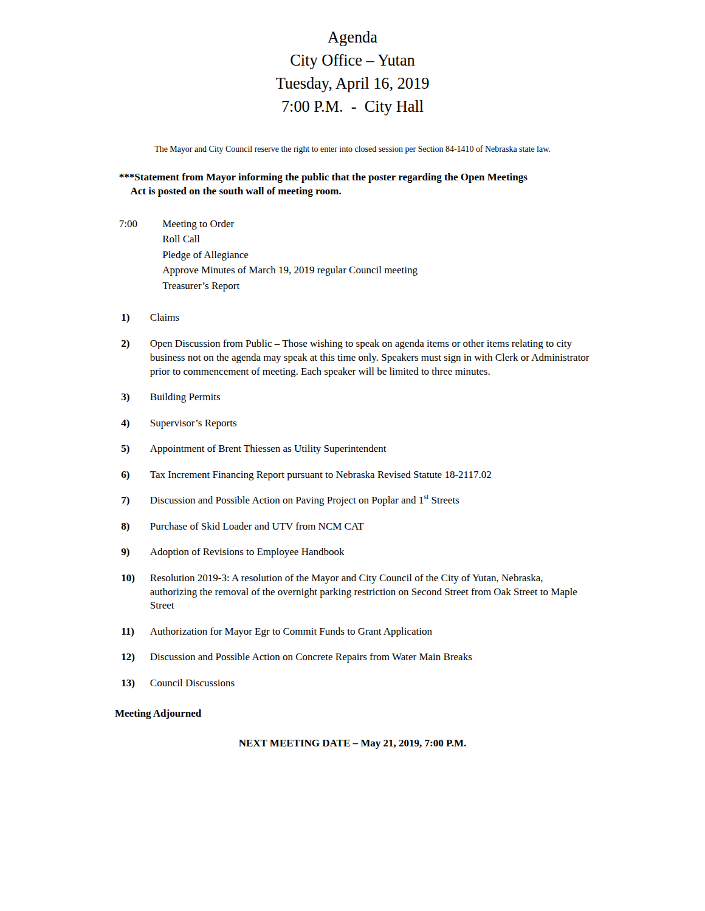Agenda
City Office – Yutan
Tuesday, April 16, 2019
7:00 P.M. - City Hall
The Mayor and City Council reserve the right to enter into closed session per Section 84-1410 of Nebraska state law.
***Statement from Mayor informing the public that the poster regarding the Open Meetings Act is posted on the south wall of meeting room.
7:00
Meeting to Order
Roll Call
Pledge of Allegiance
Approve Minutes of March 19, 2019 regular Council meeting
Treasurer’s Report
Claims
Open Discussion from Public – Those wishing to speak on agenda items or other items relating to city business not on the agenda may speak at this time only. Speakers must sign in with Clerk or Administrator prior to commencement of meeting. Each speaker will be limited to three minutes.
Building Permits
Supervisor’s Reports
Appointment of Brent Thiessen as Utility Superintendent
Tax Increment Financing Report pursuant to Nebraska Revised Statute 18-2117.02
Discussion and Possible Action on Paving Project on Poplar and 1st Streets
Purchase of Skid Loader and UTV from NCM CAT
Adoption of Revisions to Employee Handbook
Resolution 2019-3: A resolution of the Mayor and City Council of the City of Yutan, Nebraska, authorizing the removal of the overnight parking restriction on Second Street from Oak Street to Maple Street
Authorization for Mayor Egr to Commit Funds to Grant Application
Discussion and Possible Action on Concrete Repairs from Water Main Breaks
Council Discussions
Meeting Adjourned
NEXT MEETING DATE – May 21, 2019, 7:00 P.M.